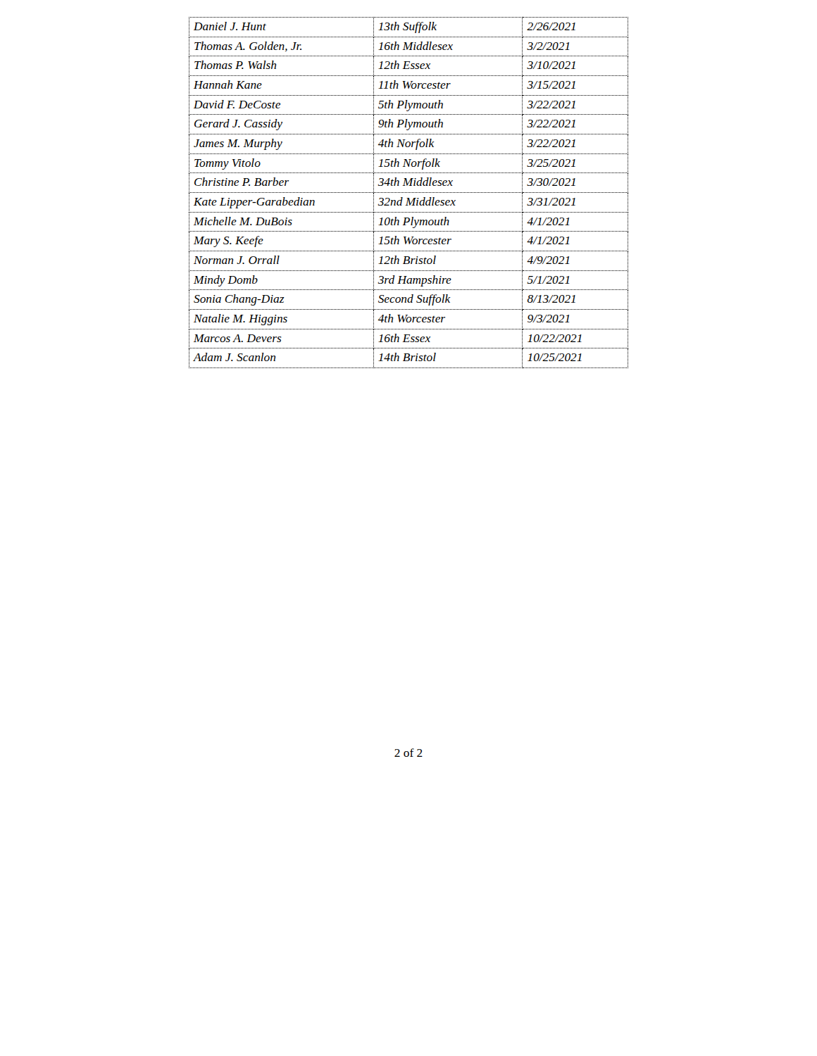| Daniel J. Hunt | 13th Suffolk | 2/26/2021 |
| Thomas A. Golden, Jr. | 16th Middlesex | 3/2/2021 |
| Thomas P. Walsh | 12th Essex | 3/10/2021 |
| Hannah Kane | 11th Worcester | 3/15/2021 |
| David F. DeCoste | 5th Plymouth | 3/22/2021 |
| Gerard J. Cassidy | 9th Plymouth | 3/22/2021 |
| James M. Murphy | 4th Norfolk | 3/22/2021 |
| Tommy Vitolo | 15th Norfolk | 3/25/2021 |
| Christine P. Barber | 34th Middlesex | 3/30/2021 |
| Kate Lipper-Garabedian | 32nd Middlesex | 3/31/2021 |
| Michelle M. DuBois | 10th Plymouth | 4/1/2021 |
| Mary S. Keefe | 15th Worcester | 4/1/2021 |
| Norman J. Orrall | 12th Bristol | 4/9/2021 |
| Mindy Domb | 3rd Hampshire | 5/1/2021 |
| Sonia Chang-Diaz | Second Suffolk | 8/13/2021 |
| Natalie M. Higgins | 4th Worcester | 9/3/2021 |
| Marcos A. Devers | 16th Essex | 10/22/2021 |
| Adam J. Scanlon | 14th Bristol | 10/25/2021 |
2 of 2